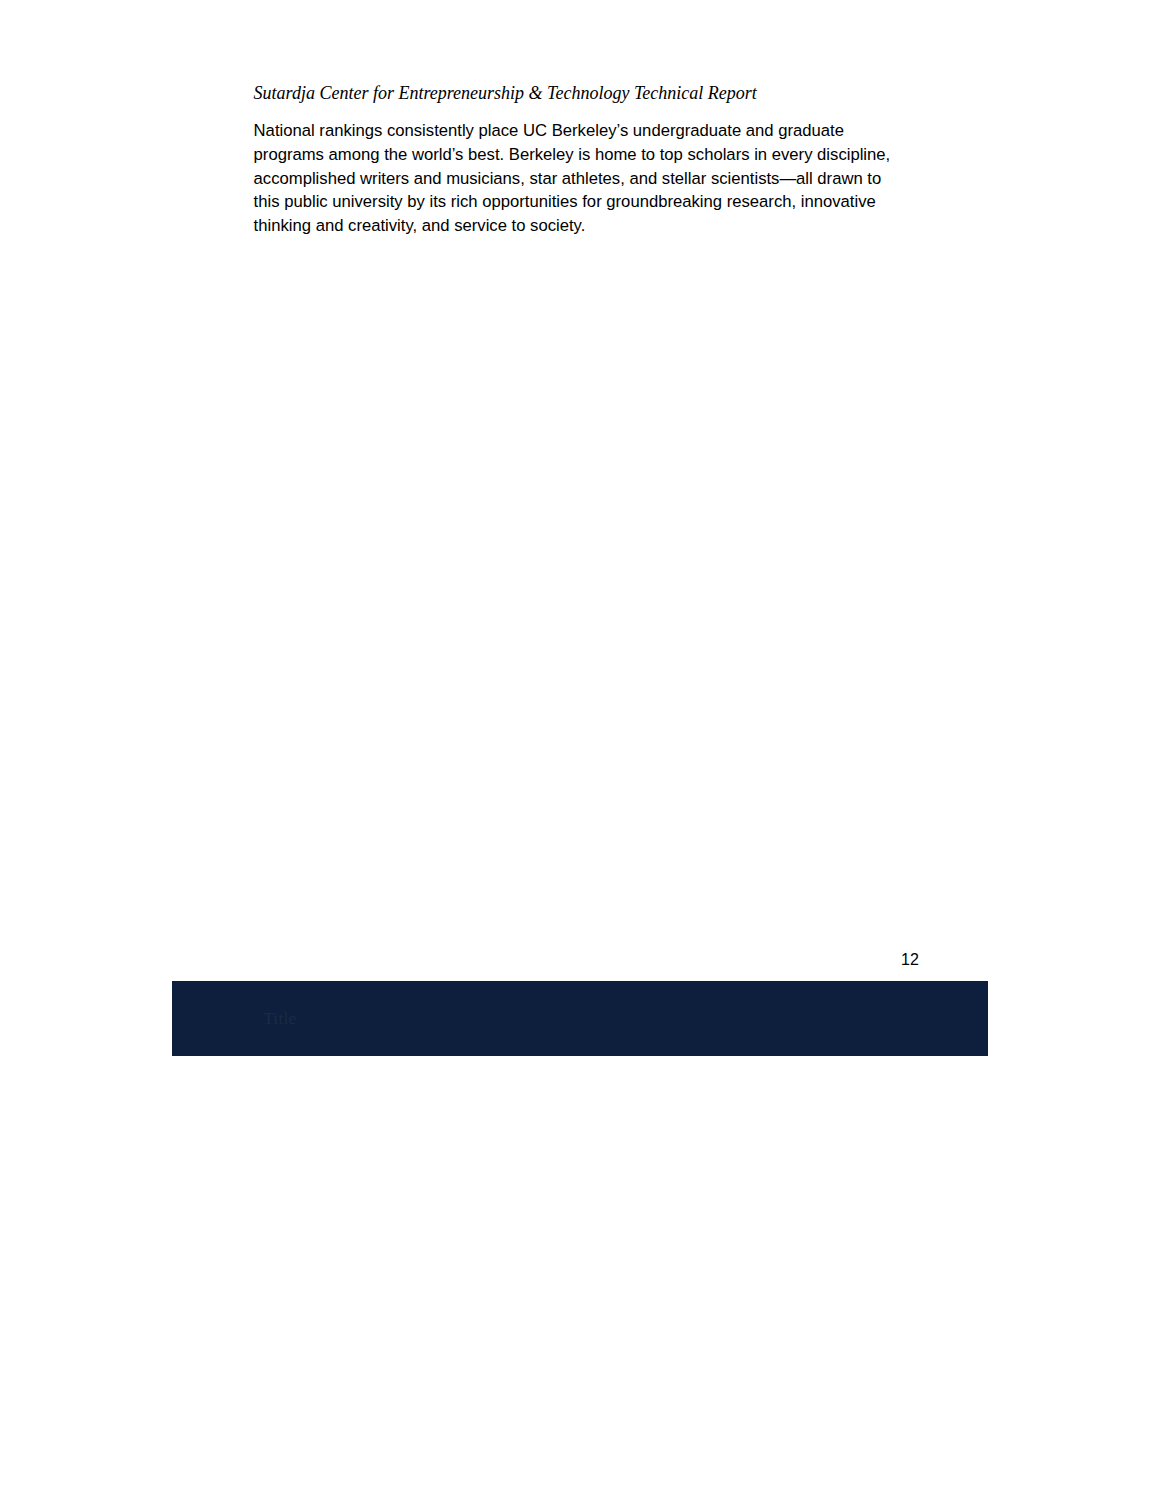Sutardja Center for Entrepreneurship & Technology Technical Report
National rankings consistently place UC Berkeley’s undergraduate and graduate programs among the world’s best. Berkeley is home to top scholars in every discipline, accomplished writers and musicians, star athletes, and stellar scientists—all drawn to this public university by its rich opportunities for groundbreaking research, innovative thinking and creativity, and service to society.
12
Title